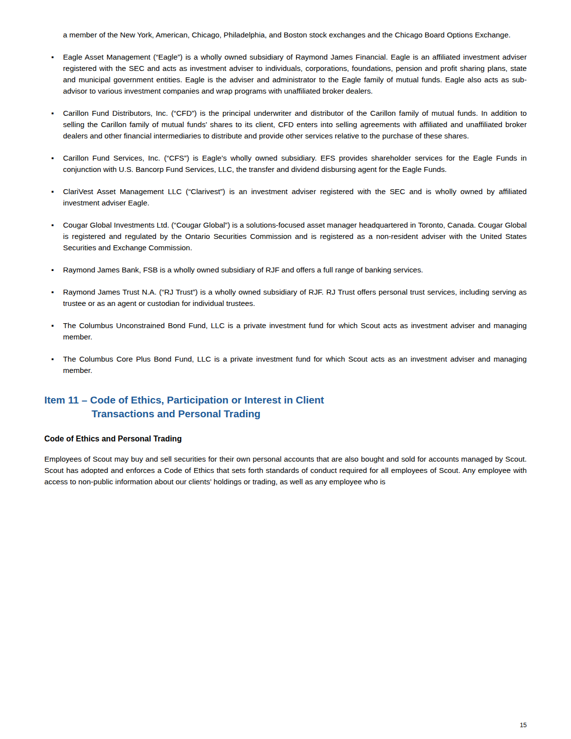a member of the New York, American, Chicago, Philadelphia, and Boston stock exchanges and the Chicago Board Options Exchange.
Eagle Asset Management (“Eagle”) is a wholly owned subsidiary of Raymond James Financial. Eagle is an affiliated investment adviser registered with the SEC and acts as investment adviser to individuals, corporations, foundations, pension and profit sharing plans, state and municipal government entities. Eagle is the adviser and administrator to the Eagle family of mutual funds. Eagle also acts as sub-advisor to various investment companies and wrap programs with unaffiliated broker dealers.
Carillon Fund Distributors, Inc. (“CFD”) is the principal underwriter and distributor of the Carillon family of mutual funds. In addition to selling the Carillon family of mutual funds’ shares to its client, CFD enters into selling agreements with affiliated and unaffiliated broker dealers and other financial intermediaries to distribute and provide other services relative to the purchase of these shares.
Carillon Fund Services, Inc. (“CFS”) is Eagle’s wholly owned subsidiary. EFS provides shareholder services for the Eagle Funds in conjunction with U.S. Bancorp Fund Services, LLC, the transfer and dividend disbursing agent for the Eagle Funds.
ClariVest Asset Management LLC (“Clarivest”) is an investment adviser registered with the SEC and is wholly owned by affiliated investment adviser Eagle.
Cougar Global Investments Ltd. (“Cougar Global”) is a solutions-focused asset manager headquartered in Toronto, Canada. Cougar Global is registered and regulated by the Ontario Securities Commission and is registered as a non-resident adviser with the United States Securities and Exchange Commission.
Raymond James Bank, FSB is a wholly owned subsidiary of RJF and offers a full range of banking services.
Raymond James Trust N.A. (“RJ Trust”) is a wholly owned subsidiary of RJF. RJ Trust offers personal trust services, including serving as trustee or as an agent or custodian for individual trustees.
The Columbus Unconstrained Bond Fund, LLC is a private investment fund for which Scout acts as investment adviser and managing member.
The Columbus Core Plus Bond Fund, LLC is a private investment fund for which Scout acts as an investment adviser and managing member.
Item 11 – Code of Ethics, Participation or Interest in ClientTransactions and Personal Trading
Code of Ethics and Personal Trading
Employees of Scout may buy and sell securities for their own personal accounts that are also bought and sold for accounts managed by Scout. Scout has adopted and enforces a Code of Ethics that sets forth standards of conduct required for all employees of Scout. Any employee with access to non-public information about our clients’ holdings or trading, as well as any employee who is
15